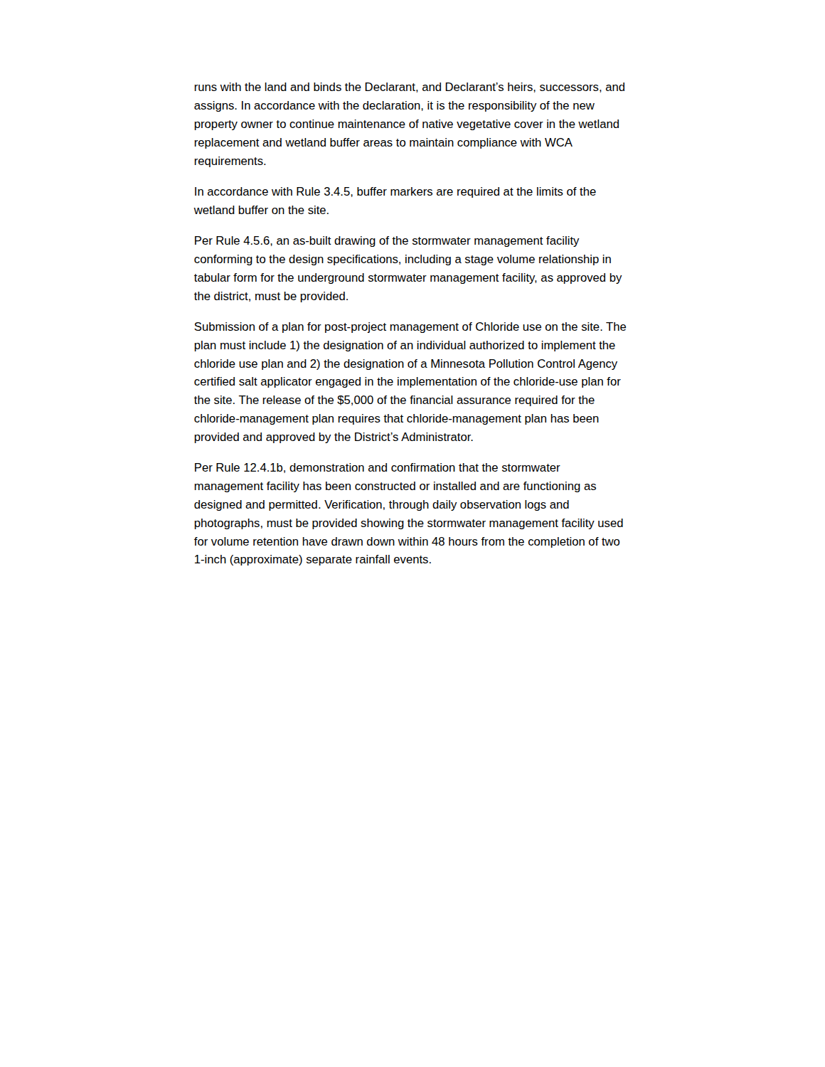runs with the land and binds the Declarant, and Declarant’s heirs, successors, and assigns. In accordance with the declaration, it is the responsibility of the new property owner to continue maintenance of native vegetative cover in the wetland replacement and wetland buffer areas to maintain compliance with WCA requirements.
In accordance with Rule 3.4.5, buffer markers are required at the limits of the wetland buffer on the site.
Per Rule 4.5.6, an as-built drawing of the stormwater management facility conforming to the design specifications, including a stage volume relationship in tabular form for the underground stormwater management facility, as approved by the district, must be provided.
Submission of a plan for post-project management of Chloride use on the site. The plan must include 1) the designation of an individual authorized to implement the chloride use plan and 2) the designation of a Minnesota Pollution Control Agency certified salt applicator engaged in the implementation of the chloride-use plan for the site. The release of the $5,000 of the financial assurance required for the chloride-management plan requires that chloride-management plan has been provided and approved by the District’s Administrator.
Per Rule 12.4.1b, demonstration and confirmation that the stormwater management facility has been constructed or installed and are functioning as designed and permitted. Verification, through daily observation logs and photographs, must be provided showing the stormwater management facility used for volume retention have drawn down within 48 hours from the completion of two 1-inch (approximate) separate rainfall events.